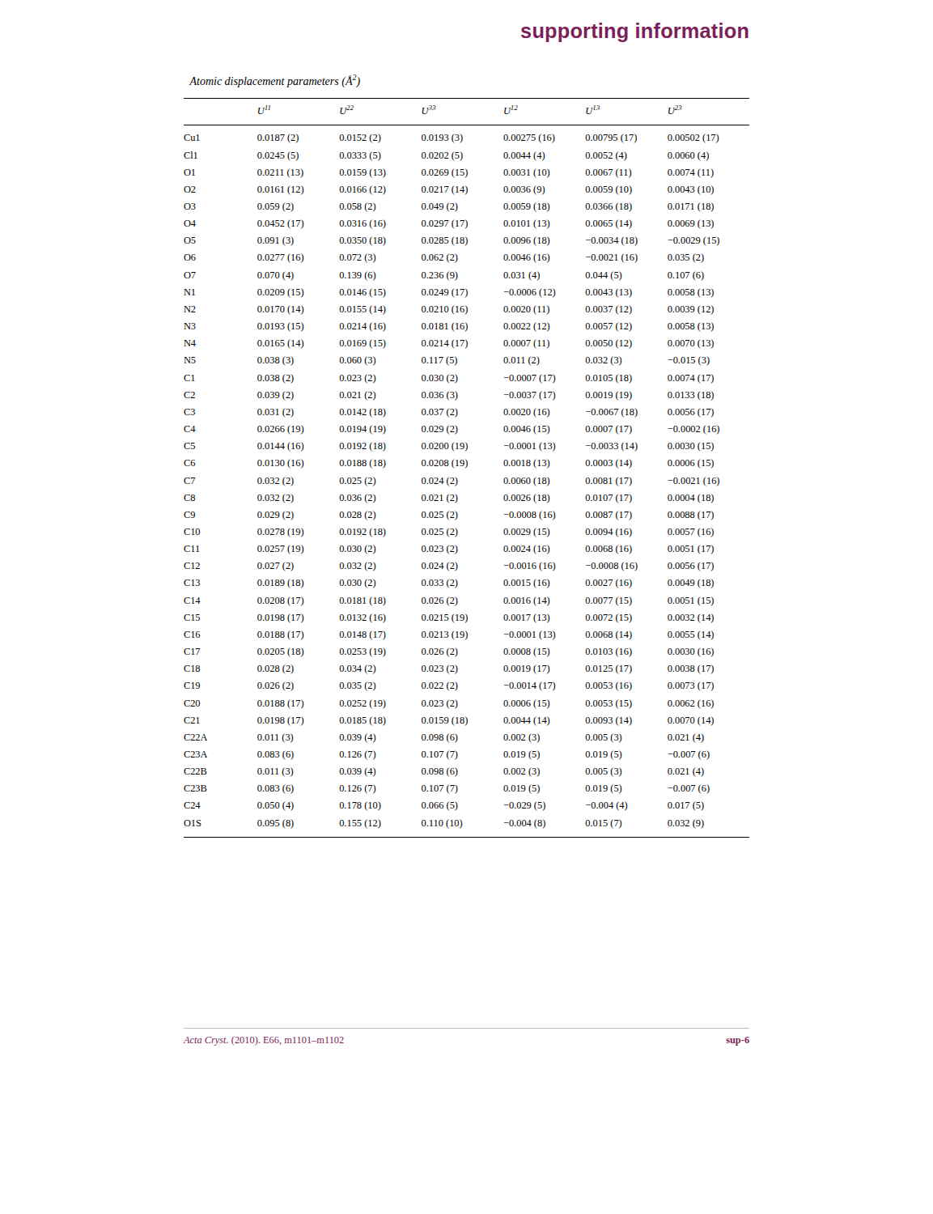supporting information
Atomic displacement parameters (Å2)
| | U 11 | U 22 | U 33 | U 12 | U 13 | U 23 |
| --- | --- | --- | --- | --- | --- | --- |
| Cu1 | 0.0187 (2) | 0.0152 (2) | 0.0193 (3) | 0.00275 (16) | 0.00795 (17) | 0.00502 (17) |
| Cl1 | 0.0245 (5) | 0.0333 (5) | 0.0202 (5) | 0.0044 (4) | 0.0052 (4) | 0.0060 (4) |
| O1 | 0.0211 (13) | 0.0159 (13) | 0.0269 (15) | 0.0031 (10) | 0.0067 (11) | 0.0074 (11) |
| O2 | 0.0161 (12) | 0.0166 (12) | 0.0217 (14) | 0.0036 (9) | 0.0059 (10) | 0.0043 (10) |
| O3 | 0.059 (2) | 0.058 (2) | 0.049 (2) | 0.0059 (18) | 0.0366 (18) | 0.0171 (18) |
| O4 | 0.0452 (17) | 0.0316 (16) | 0.0297 (17) | 0.0101 (13) | 0.0065 (14) | 0.0069 (13) |
| O5 | 0.091 (3) | 0.0350 (18) | 0.0285 (18) | 0.0096 (18) | −0.0034 (18) | −0.0029 (15) |
| O6 | 0.0277 (16) | 0.072 (3) | 0.062 (2) | 0.0046 (16) | −0.0021 (16) | 0.035 (2) |
| O7 | 0.070 (4) | 0.139 (6) | 0.236 (9) | 0.031 (4) | 0.044 (5) | 0.107 (6) |
| N1 | 0.0209 (15) | 0.0146 (15) | 0.0249 (17) | −0.0006 (12) | 0.0043 (13) | 0.0058 (13) |
| N2 | 0.0170 (14) | 0.0155 (14) | 0.0210 (16) | 0.0020 (11) | 0.0037 (12) | 0.0039 (12) |
| N3 | 0.0193 (15) | 0.0214 (16) | 0.0181 (16) | 0.0022 (12) | 0.0057 (12) | 0.0058 (13) |
| N4 | 0.0165 (14) | 0.0169 (15) | 0.0214 (17) | 0.0007 (11) | 0.0050 (12) | 0.0070 (13) |
| N5 | 0.038 (3) | 0.060 (3) | 0.117 (5) | 0.011 (2) | 0.032 (3) | −0.015 (3) |
| C1 | 0.038 (2) | 0.023 (2) | 0.030 (2) | −0.0007 (17) | 0.0105 (18) | 0.0074 (17) |
| C2 | 0.039 (2) | 0.021 (2) | 0.036 (3) | −0.0037 (17) | 0.0019 (19) | 0.0133 (18) |
| C3 | 0.031 (2) | 0.0142 (18) | 0.037 (2) | 0.0020 (16) | −0.0067 (18) | 0.0056 (17) |
| C4 | 0.0266 (19) | 0.0194 (19) | 0.029 (2) | 0.0046 (15) | 0.0007 (17) | −0.0002 (16) |
| C5 | 0.0144 (16) | 0.0192 (18) | 0.0200 (19) | −0.0001 (13) | −0.0033 (14) | 0.0030 (15) |
| C6 | 0.0130 (16) | 0.0188 (18) | 0.0208 (19) | 0.0018 (13) | 0.0003 (14) | 0.0006 (15) |
| C7 | 0.032 (2) | 0.025 (2) | 0.024 (2) | 0.0060 (18) | 0.0081 (17) | −0.0021 (16) |
| C8 | 0.032 (2) | 0.036 (2) | 0.021 (2) | 0.0026 (18) | 0.0107 (17) | 0.0004 (18) |
| C9 | 0.029 (2) | 0.028 (2) | 0.025 (2) | −0.0008 (16) | 0.0087 (17) | 0.0088 (17) |
| C10 | 0.0278 (19) | 0.0192 (18) | 0.025 (2) | 0.0029 (15) | 0.0094 (16) | 0.0057 (16) |
| C11 | 0.0257 (19) | 0.030 (2) | 0.023 (2) | 0.0024 (16) | 0.0068 (16) | 0.0051 (17) |
| C12 | 0.027 (2) | 0.032 (2) | 0.024 (2) | −0.0016 (16) | −0.0008 (16) | 0.0056 (17) |
| C13 | 0.0189 (18) | 0.030 (2) | 0.033 (2) | 0.0015 (16) | 0.0027 (16) | 0.0049 (18) |
| C14 | 0.0208 (17) | 0.0181 (18) | 0.026 (2) | 0.0016 (14) | 0.0077 (15) | 0.0051 (15) |
| C15 | 0.0198 (17) | 0.0132 (16) | 0.0215 (19) | 0.0017 (13) | 0.0072 (15) | 0.0032 (14) |
| C16 | 0.0188 (17) | 0.0148 (17) | 0.0213 (19) | −0.0001 (13) | 0.0068 (14) | 0.0055 (14) |
| C17 | 0.0205 (18) | 0.0253 (19) | 0.026 (2) | 0.0008 (15) | 0.0103 (16) | 0.0030 (16) |
| C18 | 0.028 (2) | 0.034 (2) | 0.023 (2) | 0.0019 (17) | 0.0125 (17) | 0.0038 (17) |
| C19 | 0.026 (2) | 0.035 (2) | 0.022 (2) | −0.0014 (17) | 0.0053 (16) | 0.0073 (17) |
| C20 | 0.0188 (17) | 0.0252 (19) | 0.023 (2) | 0.0006 (15) | 0.0053 (15) | 0.0062 (16) |
| C21 | 0.0198 (17) | 0.0185 (18) | 0.0159 (18) | 0.0044 (14) | 0.0093 (14) | 0.0070 (14) |
| C22A | 0.011 (3) | 0.039 (4) | 0.098 (6) | 0.002 (3) | 0.005 (3) | 0.021 (4) |
| C23A | 0.083 (6) | 0.126 (7) | 0.107 (7) | 0.019 (5) | 0.019 (5) | −0.007 (6) |
| C22B | 0.011 (3) | 0.039 (4) | 0.098 (6) | 0.002 (3) | 0.005 (3) | 0.021 (4) |
| C23B | 0.083 (6) | 0.126 (7) | 0.107 (7) | 0.019 (5) | 0.019 (5) | −0.007 (6) |
| C24 | 0.050 (4) | 0.178 (10) | 0.066 (5) | −0.029 (5) | −0.004 (4) | 0.017 (5) |
| O1S | 0.095 (8) | 0.155 (12) | 0.110 (10) | −0.004 (8) | 0.015 (7) | 0.032 (9) |
Acta Cryst. (2010). E66, m1101–m1102
sup-6